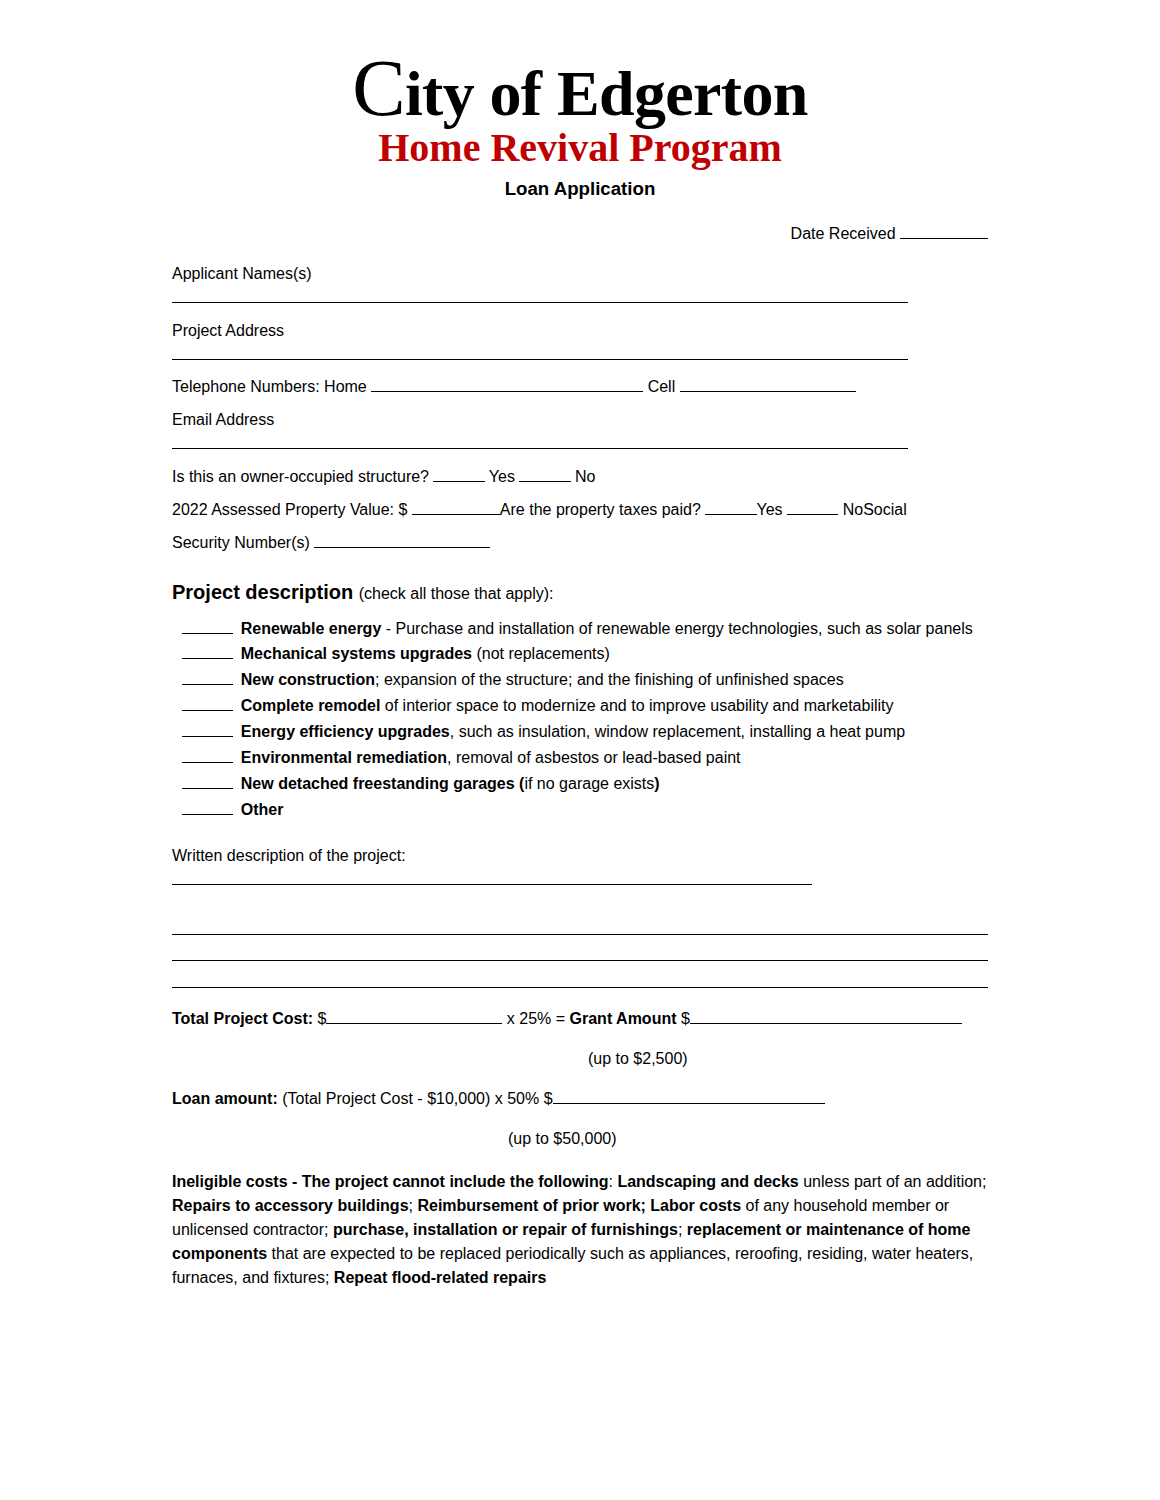City of Edgerton
Home Revival Program
Loan Application
Date Received
Applicant Names(s)
Project Address
Telephone Numbers: Home Cell
Email Address
Is this an owner-occupied structure? Yes No
2022 Assessed Property Value: $ Are the property taxes paid? Yes NoSocial
Security Number(s)
Project description (check all those that apply):
Renewable energy - Purchase and installation of renewable energy technologies, such as solar panels
Mechanical systems upgrades (not replacements)
New construction; expansion of the structure; and the finishing of unfinished spaces
Complete remodel of interior space to modernize and to improve usability and marketability
Energy efficiency upgrades, such as insulation, window replacement, installing a heat pump
Environmental remediation, removal of asbestos or lead-based paint
New detached freestanding garages (if no garage exists)
Other
Written description of the project:
Total Project Cost: $ x 25% = Grant Amount $
(up to $2,500)
Loan amount: (Total Project Cost - $10,000) x 50% $
(up to $50,000)
Ineligible costs - The project cannot include the following: Landscaping and decks unless part of an addition; Repairs to accessory buildings; Reimbursement of prior work; Labor costs of any household member or unlicensed contractor; purchase, installation or repair of furnishings; replacement or maintenance of home components that are expected to be replaced periodically such as appliances, reroofing, residing, water heaters, furnaces, and fixtures; Repeat flood-related repairs